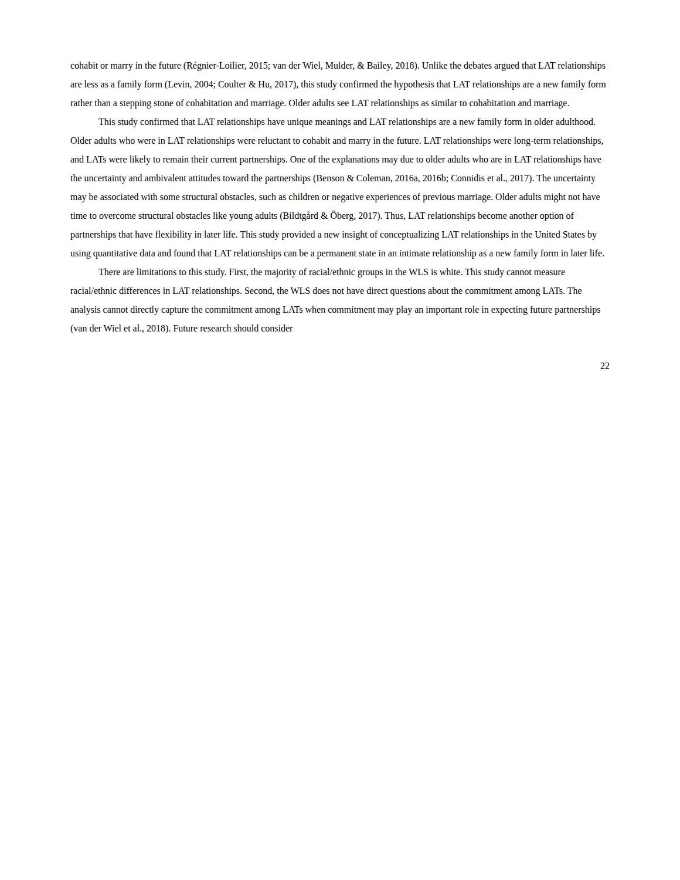cohabit or marry in the future (Régnier-Loilier, 2015; van der Wiel, Mulder, & Bailey, 2018). Unlike the debates argued that LAT relationships are less as a family form (Levin, 2004; Coulter & Hu, 2017), this study confirmed the hypothesis that LAT relationships are a new family form rather than a stepping stone of cohabitation and marriage. Older adults see LAT relationships as similar to cohabitation and marriage.
This study confirmed that LAT relationships have unique meanings and LAT relationships are a new family form in older adulthood. Older adults who were in LAT relationships were reluctant to cohabit and marry in the future. LAT relationships were long-term relationships, and LATs were likely to remain their current partnerships. One of the explanations may due to older adults who are in LAT relationships have the uncertainty and ambivalent attitudes toward the partnerships (Benson & Coleman, 2016a, 2016b; Connidis et al., 2017). The uncertainty may be associated with some structural obstacles, such as children or negative experiences of previous marriage. Older adults might not have time to overcome structural obstacles like young adults (Bildtgård & Öberg, 2017). Thus, LAT relationships become another option of partnerships that have flexibility in later life. This study provided a new insight of conceptualizing LAT relationships in the United States by using quantitative data and found that LAT relationships can be a permanent state in an intimate relationship as a new family form in later life.
There are limitations to this study. First, the majority of racial/ethnic groups in the WLS is white. This study cannot measure racial/ethnic differences in LAT relationships. Second, the WLS does not have direct questions about the commitment among LATs. The analysis cannot directly capture the commitment among LATs when commitment may play an important role in expecting future partnerships (van der Wiel et al., 2018). Future research should consider
22